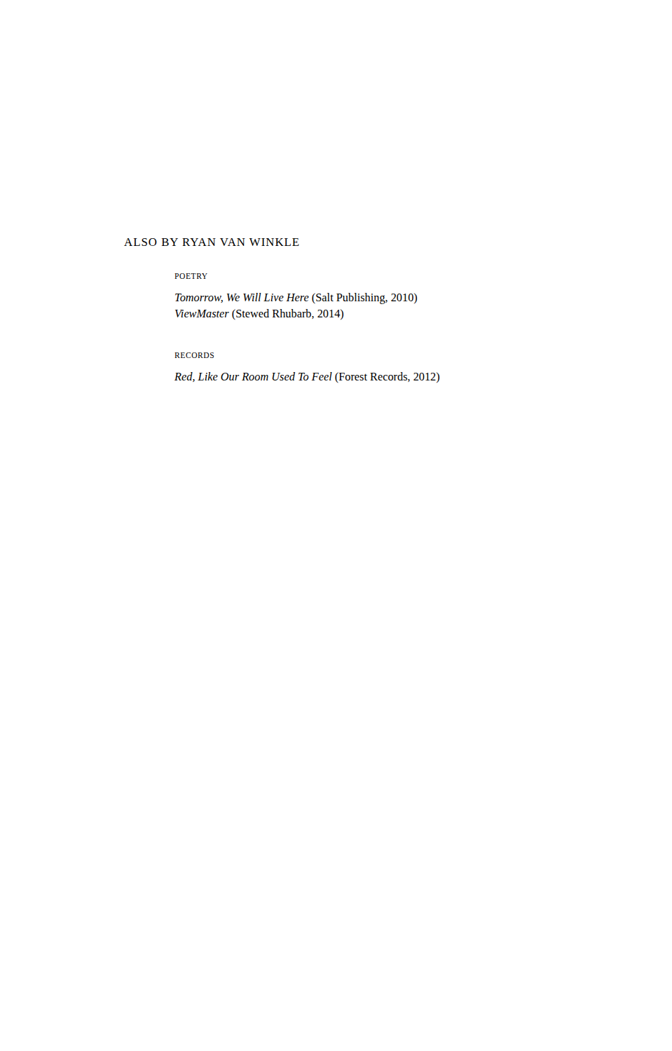Also by Ryan Van Winkle
Poetry
Tomorrow, We Will Live Here (Salt Publishing, 2010)
ViewMaster (Stewed Rhubarb, 2014)
Records
Red, Like Our Room Used To Feel (Forest Records, 2012)